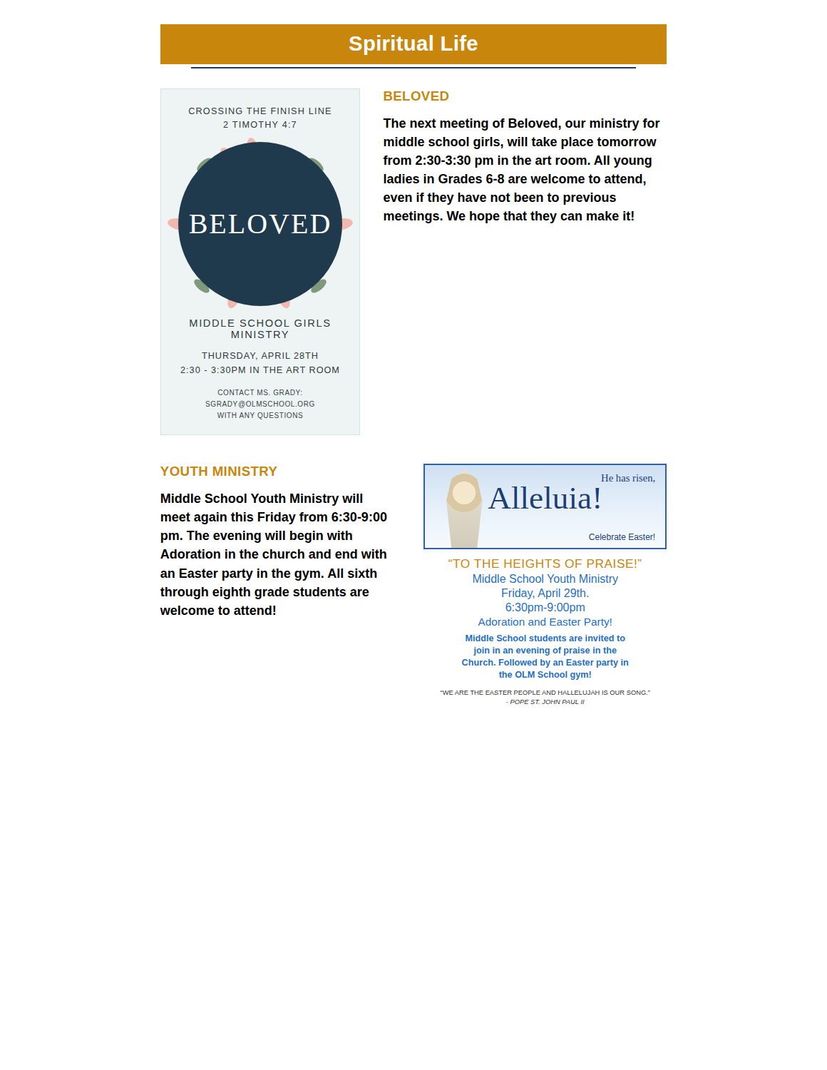Spiritual Life
CROSSING THE FINISH LINE
2 TIMOTHY 4:7
BELOVED
MIDDLE SCHOOL GIRLS MINISTRY
THURSDAY, APRIL 28TH
2:30 - 3:30PM IN THE ART ROOM
CONTACT MS. GRADY: SGRADY@OLMSCHOOL.ORG
WITH ANY QUESTIONS
BELOVED
The next meeting of Beloved, our ministry for middle school girls, will take place tomorrow from 2:30-3:30 pm in the art room. All young ladies in Grades 6-8 are welcome to attend, even if they have not been to previous meetings. We hope that they can make it!
YOUTH MINISTRY
Middle School Youth Ministry will meet again this Friday from 6:30-9:00 pm. The evening will begin with Adoration in the church and end with an Easter party in the gym. All sixth through eighth grade students are welcome to attend!
He has risen,
Alleluia!
Celebrate Easter!
“TO THE HEIGHTS OF PRAISE!”
Middle School Youth Ministry
Friday, April 29th.
6:30pm-9:00pm
Adoration and Easter Party!
Middle School students are invited to
join in an evening of praise in the
Church. Followed by an Easter party in
the OLM School gym!
“WE ARE THE EASTER PEOPLE AND HALLELUJAH IS OUR SONG.”
- POPE ST. JOHN PAUL II